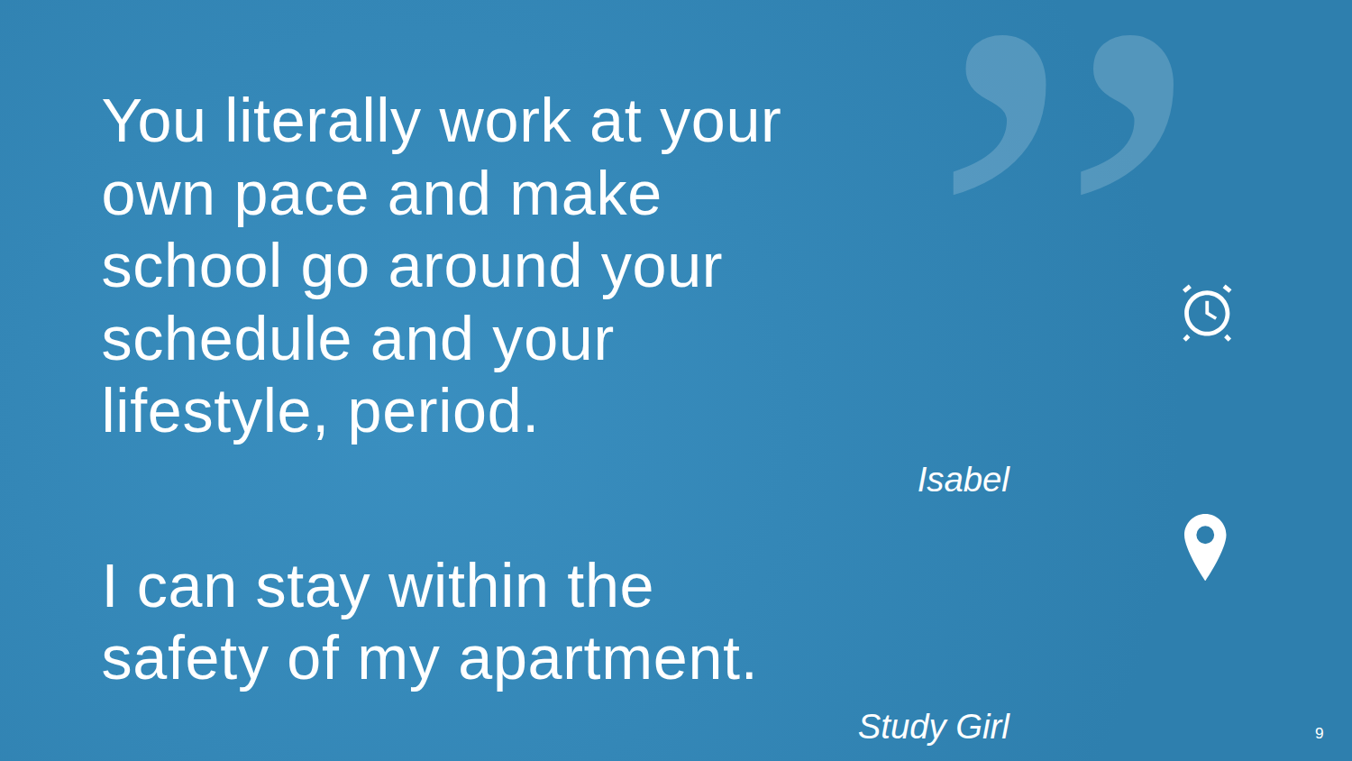”
You literally work at your own pace and make school go around your schedule and your lifestyle, period.
Isabel
I can stay within the safety of my apartment.
Study Girl
9